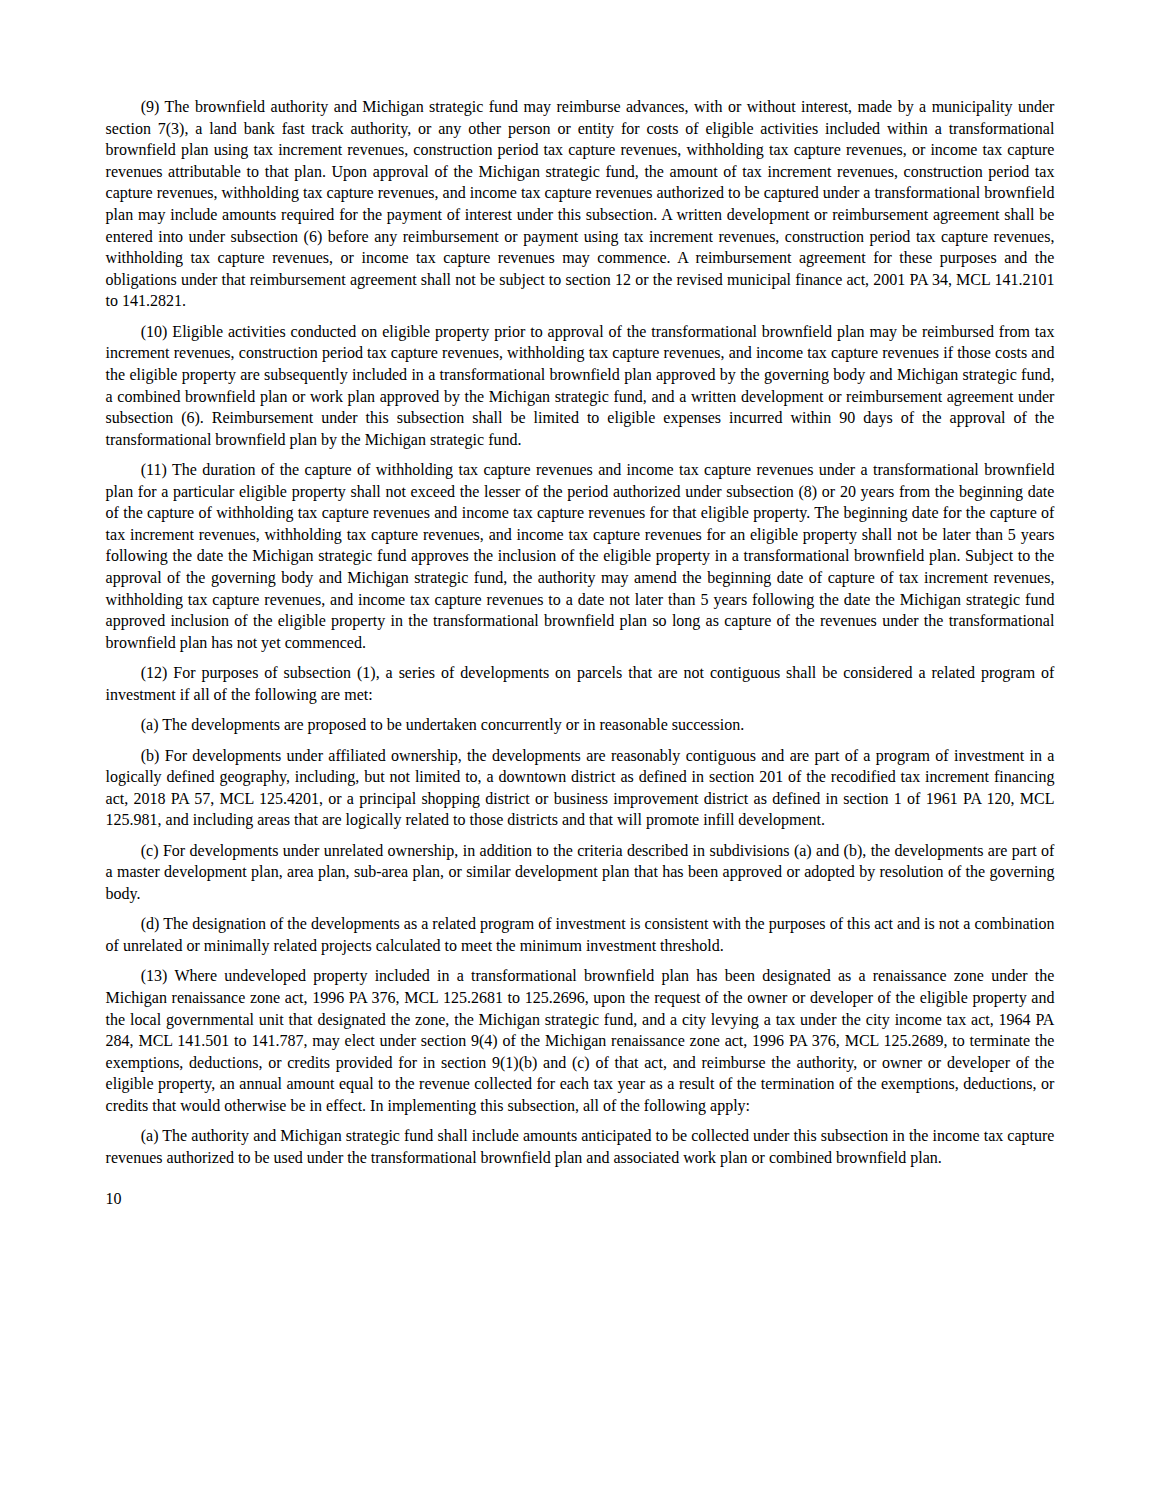(9) The brownfield authority and Michigan strategic fund may reimburse advances, with or without interest, made by a municipality under section 7(3), a land bank fast track authority, or any other person or entity for costs of eligible activities included within a transformational brownfield plan using tax increment revenues, construction period tax capture revenues, withholding tax capture revenues, or income tax capture revenues attributable to that plan. Upon approval of the Michigan strategic fund, the amount of tax increment revenues, construction period tax capture revenues, withholding tax capture revenues, and income tax capture revenues authorized to be captured under a transformational brownfield plan may include amounts required for the payment of interest under this subsection. A written development or reimbursement agreement shall be entered into under subsection (6) before any reimbursement or payment using tax increment revenues, construction period tax capture revenues, withholding tax capture revenues, or income tax capture revenues may commence. A reimbursement agreement for these purposes and the obligations under that reimbursement agreement shall not be subject to section 12 or the revised municipal finance act, 2001 PA 34, MCL 141.2101 to 141.2821.
(10) Eligible activities conducted on eligible property prior to approval of the transformational brownfield plan may be reimbursed from tax increment revenues, construction period tax capture revenues, withholding tax capture revenues, and income tax capture revenues if those costs and the eligible property are subsequently included in a transformational brownfield plan approved by the governing body and Michigan strategic fund, a combined brownfield plan or work plan approved by the Michigan strategic fund, and a written development or reimbursement agreement under subsection (6). Reimbursement under this subsection shall be limited to eligible expenses incurred within 90 days of the approval of the transformational brownfield plan by the Michigan strategic fund.
(11) The duration of the capture of withholding tax capture revenues and income tax capture revenues under a transformational brownfield plan for a particular eligible property shall not exceed the lesser of the period authorized under subsection (8) or 20 years from the beginning date of the capture of withholding tax capture revenues and income tax capture revenues for that eligible property. The beginning date for the capture of tax increment revenues, withholding tax capture revenues, and income tax capture revenues for an eligible property shall not be later than 5 years following the date the Michigan strategic fund approves the inclusion of the eligible property in a transformational brownfield plan. Subject to the approval of the governing body and Michigan strategic fund, the authority may amend the beginning date of capture of tax increment revenues, withholding tax capture revenues, and income tax capture revenues to a date not later than 5 years following the date the Michigan strategic fund approved inclusion of the eligible property in the transformational brownfield plan so long as capture of the revenues under the transformational brownfield plan has not yet commenced.
(12) For purposes of subsection (1), a series of developments on parcels that are not contiguous shall be considered a related program of investment if all of the following are met:
(a) The developments are proposed to be undertaken concurrently or in reasonable succession.
(b) For developments under affiliated ownership, the developments are reasonably contiguous and are part of a program of investment in a logically defined geography, including, but not limited to, a downtown district as defined in section 201 of the recodified tax increment financing act, 2018 PA 57, MCL 125.4201, or a principal shopping district or business improvement district as defined in section 1 of 1961 PA 120, MCL 125.981, and including areas that are logically related to those districts and that will promote infill development.
(c) For developments under unrelated ownership, in addition to the criteria described in subdivisions (a) and (b), the developments are part of a master development plan, area plan, sub-area plan, or similar development plan that has been approved or adopted by resolution of the governing body.
(d) The designation of the developments as a related program of investment is consistent with the purposes of this act and is not a combination of unrelated or minimally related projects calculated to meet the minimum investment threshold.
(13) Where undeveloped property included in a transformational brownfield plan has been designated as a renaissance zone under the Michigan renaissance zone act, 1996 PA 376, MCL 125.2681 to 125.2696, upon the request of the owner or developer of the eligible property and the local governmental unit that designated the zone, the Michigan strategic fund, and a city levying a tax under the city income tax act, 1964 PA 284, MCL 141.501 to 141.787, may elect under section 9(4) of the Michigan renaissance zone act, 1996 PA 376, MCL 125.2689, to terminate the exemptions, deductions, or credits provided for in section 9(1)(b) and (c) of that act, and reimburse the authority, or owner or developer of the eligible property, an annual amount equal to the revenue collected for each tax year as a result of the termination of the exemptions, deductions, or credits that would otherwise be in effect. In implementing this subsection, all of the following apply:
(a) The authority and Michigan strategic fund shall include amounts anticipated to be collected under this subsection in the income tax capture revenues authorized to be used under the transformational brownfield plan and associated work plan or combined brownfield plan.
10